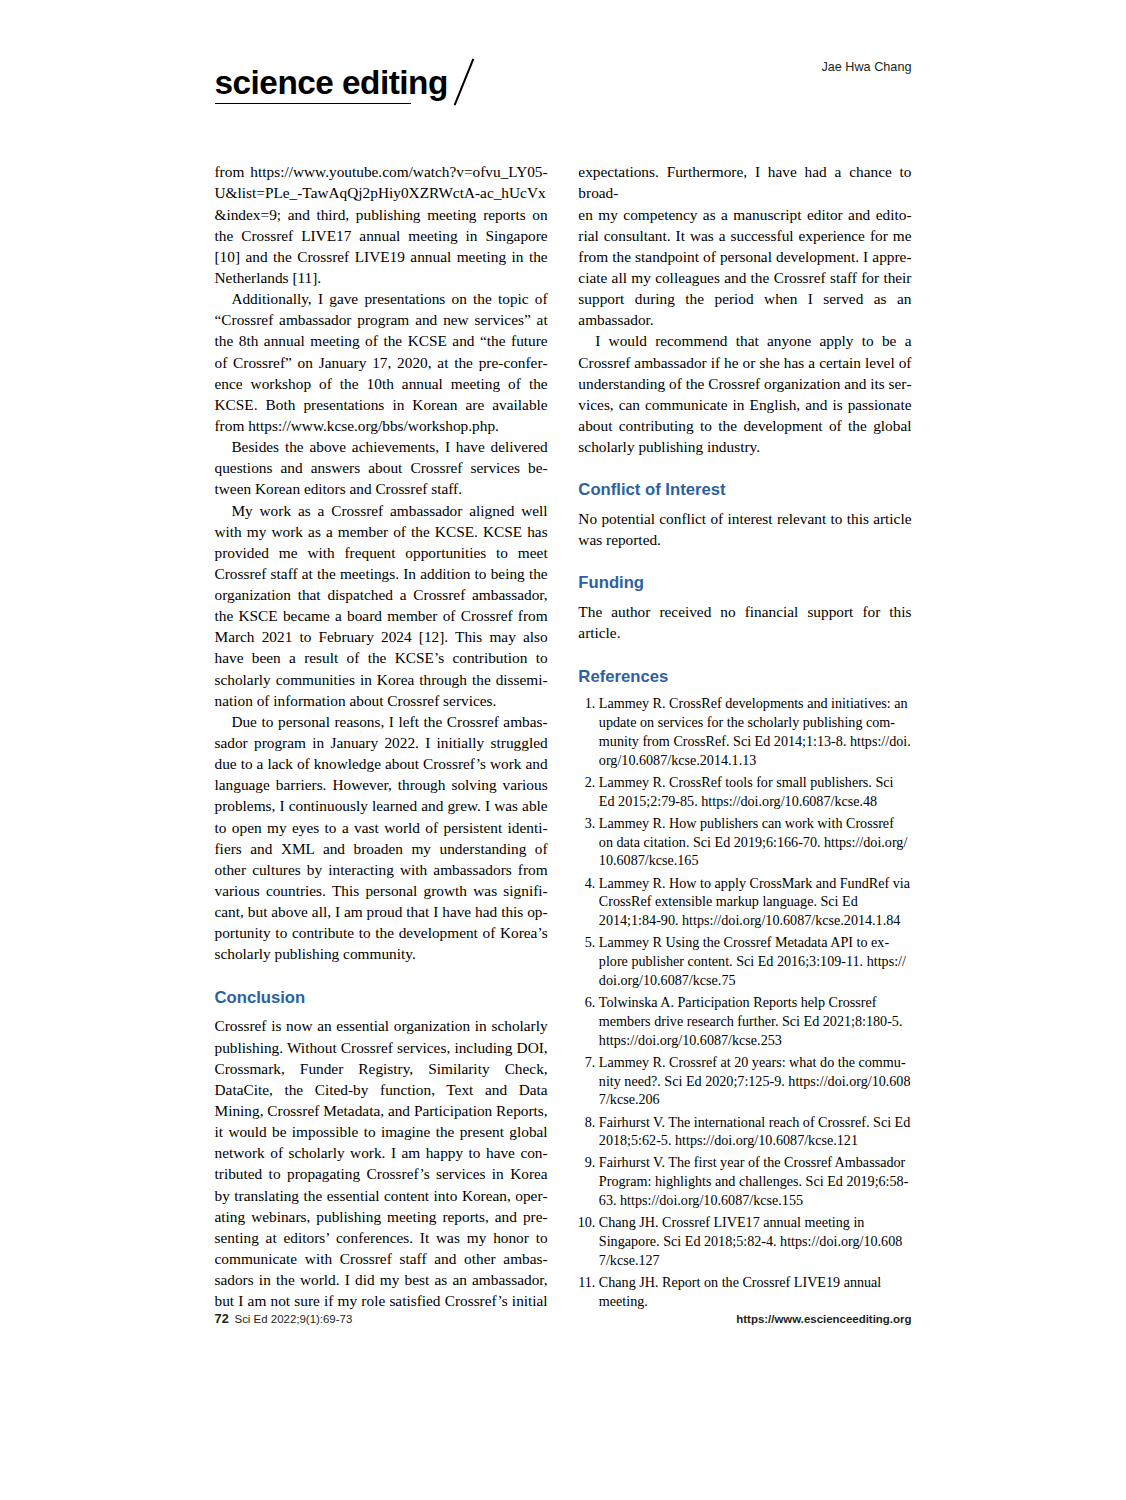science editing
Jae Hwa Chang
from https://www.youtube.com/watch?v=ofvu_LY05-U&list=PLe_-TawAqQj2pHiy0XZRWctA-ac_hUcVx&index=9; and third, publishing meeting reports on the Crossref LIVE17 annual meeting in Singapore [10] and the Crossref LIVE19 annual meeting in the Netherlands [11].
Additionally, I gave presentations on the topic of “Crossref ambassador program and new services” at the 8th annual meeting of the KCSE and “the future of Crossref” on January 17, 2020, at the pre-conference workshop of the 10th annual meeting of the KCSE. Both presentations in Korean are available from https://www.kcse.org/bbs/workshop.php.
Besides the above achievements, I have delivered questions and answers about Crossref services between Korean editors and Crossref staff.
My work as a Crossref ambassador aligned well with my work as a member of the KCSE. KCSE has provided me with frequent opportunities to meet Crossref staff at the meetings. In addition to being the organization that dispatched a Crossref ambassador, the KSCE became a board member of Crossref from March 2021 to February 2024 [12]. This may also have been a result of the KCSE’s contribution to scholarly communities in Korea through the dissemination of information about Crossref services.
Due to personal reasons, I left the Crossref ambassador program in January 2022. I initially struggled due to a lack of knowledge about Crossref’s work and language barriers. However, through solving various problems, I continuously learned and grew. I was able to open my eyes to a vast world of persistent identifiers and XML and broaden my understanding of other cultures by interacting with ambassadors from various countries. This personal growth was significant, but above all, I am proud that I have had this opportunity to contribute to the development of Korea’s scholarly publishing community.
Conclusion
Crossref is now an essential organization in scholarly publishing. Without Crossref services, including DOI, Crossmark, Funder Registry, Similarity Check, DataCite, the Cited-by function, Text and Data Mining, Crossref Metadata, and Participation Reports, it would be impossible to imagine the present global network of scholarly work. I am happy to have contributed to propagating Crossref’s services in Korea by translating the essential content into Korean, operating webinars, publishing meeting reports, and presenting at editors’ conferences. It was my honor to communicate with Crossref staff and other ambassadors in the world. I did my best as an ambassador, but I am not sure if my role satisfied Crossref’s initial expectations. Furthermore, I have had a chance to broad-
en my competency as a manuscript editor and editorial consultant. It was a successful experience for me from the standpoint of personal development. I appreciate all my colleagues and the Crossref staff for their support during the period when I served as an ambassador.
I would recommend that anyone apply to be a Crossref ambassador if he or she has a certain level of understanding of the Crossref organization and its services, can communicate in English, and is passionate about contributing to the development of the global scholarly publishing industry.
Conflict of Interest
No potential conflict of interest relevant to this article was reported.
Funding
The author received no financial support for this article.
References
Lammey R. CrossRef developments and initiatives: an update on services for the scholarly publishing community from CrossRef. Sci Ed 2014;1:13-8. https://doi.org/10.6087/kcse.2014.1.13
Lammey R. CrossRef tools for small publishers. Sci Ed 2015;2:79-85. https://doi.org/10.6087/kcse.48
Lammey R. How publishers can work with Crossref on data citation. Sci Ed 2019;6:166-70. https://doi.org/10.6087/kcse.165
Lammey R. How to apply CrossMark and FundRef via CrossRef extensible markup language. Sci Ed 2014;1:84-90. https://doi.org/10.6087/kcse.2014.1.84
Lammey R Using the Crossref Metadata API to explore publisher content. Sci Ed 2016;3:109-11. https://doi.org/10.6087/kcse.75
Tolwinska A. Participation Reports help Crossref members drive research further. Sci Ed 2021;8:180-5. https://doi.org/10.6087/kcse.253
Lammey R. Crossref at 20 years: what do the community need?. Sci Ed 2020;7:125-9. https://doi.org/10.6087/kcse.206
Fairhurst V. The international reach of Crossref. Sci Ed 2018;5:62-5. https://doi.org/10.6087/kcse.121
Fairhurst V. The first year of the Crossref Ambassador Program: highlights and challenges. Sci Ed 2019;6:58-63. https://doi.org/10.6087/kcse.155
Chang JH. Crossref LIVE17 annual meeting in Singapore. Sci Ed 2018;5:82-4. https://doi.org/10.6087/kcse.127
Chang JH. Report on the Crossref LIVE19 annual meeting.
72 Sci Ed 2022;9(1):69-73
https://www.escienceediting.org